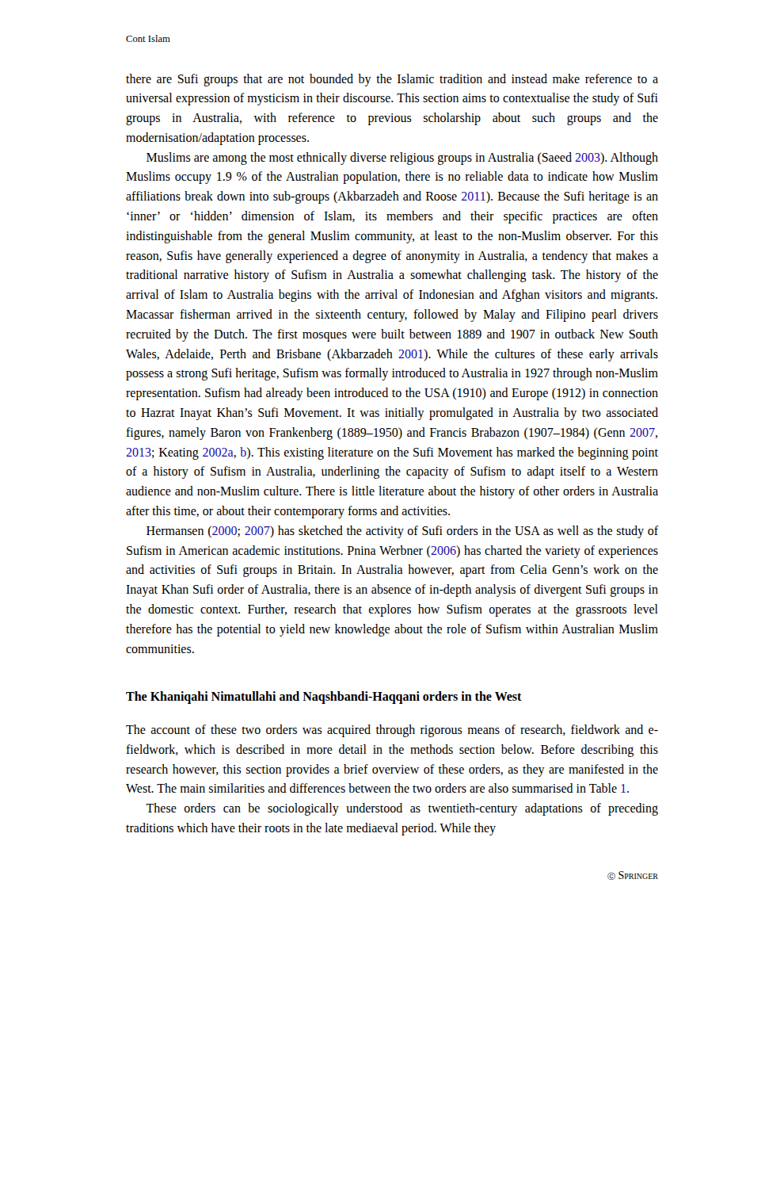Cont Islam
there are Sufi groups that are not bounded by the Islamic tradition and instead make reference to a universal expression of mysticism in their discourse. This section aims to contextualise the study of Sufi groups in Australia, with reference to previous scholarship about such groups and the modernisation/adaptation processes.
Muslims are among the most ethnically diverse religious groups in Australia (Saeed 2003). Although Muslims occupy 1.9 % of the Australian population, there is no reliable data to indicate how Muslim affiliations break down into sub-groups (Akbarzadeh and Roose 2011). Because the Sufi heritage is an ‘inner’ or ‘hidden’ dimension of Islam, its members and their specific practices are often indistinguishable from the general Muslim community, at least to the non-Muslim observer. For this reason, Sufis have generally experienced a degree of anonymity in Australia, a tendency that makes a traditional narrative history of Sufism in Australia a somewhat challenging task. The history of the arrival of Islam to Australia begins with the arrival of Indonesian and Afghan visitors and migrants. Macassar fisherman arrived in the sixteenth century, followed by Malay and Filipino pearl drivers recruited by the Dutch. The first mosques were built between 1889 and 1907 in outback New South Wales, Adelaide, Perth and Brisbane (Akbarzadeh 2001). While the cultures of these early arrivals possess a strong Sufi heritage, Sufism was formally introduced to Australia in 1927 through non-Muslim representation. Sufism had already been introduced to the USA (1910) and Europe (1912) in connection to Hazrat Inayat Khan’s Sufi Movement. It was initially promulgated in Australia by two associated figures, namely Baron von Frankenberg (1889–1950) and Francis Brabazon (1907–1984) (Genn 2007, 2013; Keating 2002a, b). This existing literature on the Sufi Movement has marked the beginning point of a history of Sufism in Australia, underlining the capacity of Sufism to adapt itself to a Western audience and non-Muslim culture. There is little literature about the history of other orders in Australia after this time, or about their contemporary forms and activities.
Hermansen (2000; 2007) has sketched the activity of Sufi orders in the USA as well as the study of Sufism in American academic institutions. Pnina Werbner (2006) has charted the variety of experiences and activities of Sufi groups in Britain. In Australia however, apart from Celia Genn’s work on the Inayat Khan Sufi order of Australia, there is an absence of in-depth analysis of divergent Sufi groups in the domestic context. Further, research that explores how Sufism operates at the grassroots level therefore has the potential to yield new knowledge about the role of Sufism within Australian Muslim communities.
The Khaniqahi Nimatullahi and Naqshbandi-Haqqani orders in the West
The account of these two orders was acquired through rigorous means of research, fieldwork and e-fieldwork, which is described in more detail in the methods section below. Before describing this research however, this section provides a brief overview of these orders, as they are manifested in the West. The main similarities and differences between the two orders are also summarised in Table 1.
These orders can be sociologically understood as twentieth-century adaptations of preceding traditions which have their roots in the late mediaeval period. While they
ⓒ Springer